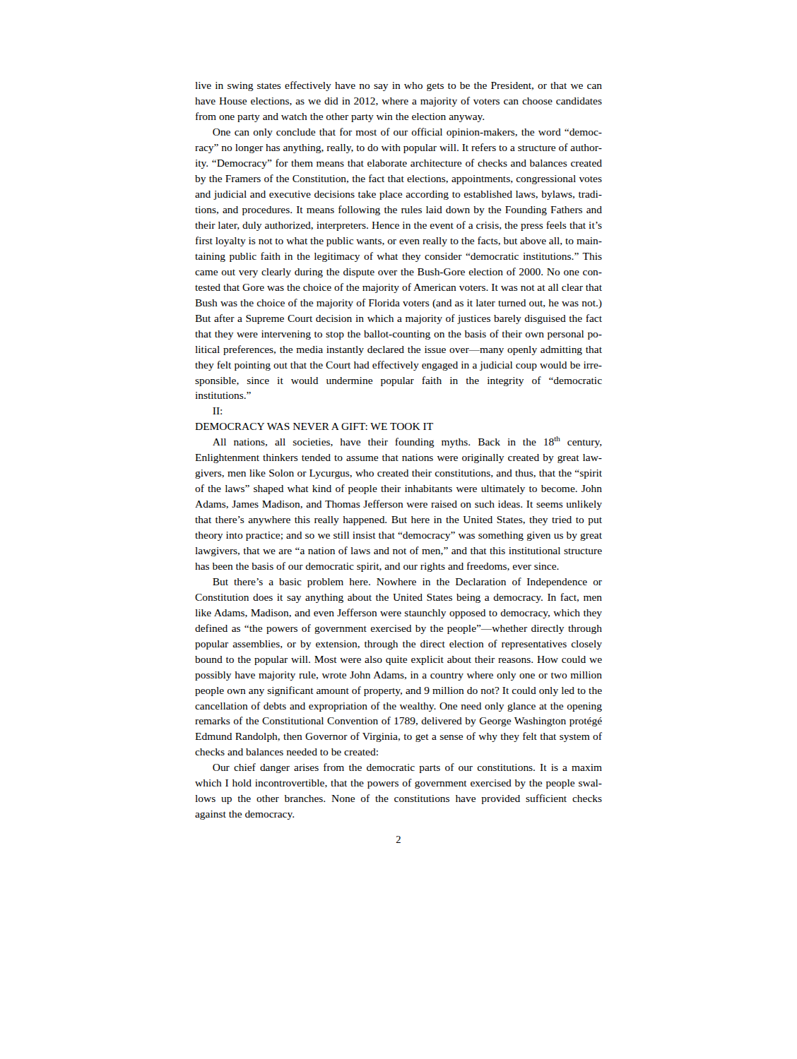live in swing states effectively have no say in who gets to be the President, or that we can have House elections, as we did in 2012, where a majority of voters can choose candidates from one party and watch the other party win the election anyway.
One can only conclude that for most of our official opinion-makers, the word “democracy” no longer has anything, really, to do with popular will. It refers to a structure of authority. “Democracy” for them means that elaborate architecture of checks and balances created by the Framers of the Constitution, the fact that elections, appointments, congressional votes and judicial and executive decisions take place according to established laws, bylaws, traditions, and procedures. It means following the rules laid down by the Founding Fathers and their later, duly authorized, interpreters. Hence in the event of a crisis, the press feels that it’s first loyalty is not to what the public wants, or even really to the facts, but above all, to maintaining public faith in the legitimacy of what they consider “democratic institutions.” This came out very clearly during the dispute over the Bush-Gore election of 2000. No one contested that Gore was the choice of the majority of American voters. It was not at all clear that Bush was the choice of the majority of Florida voters (and as it later turned out, he was not.) But after a Supreme Court decision in which a majority of justices barely disguised the fact that they were intervening to stop the ballot-counting on the basis of their own personal political preferences, the media instantly declared the issue over—many openly admitting that they felt pointing out that the Court had effectively engaged in a judicial coup would be irresponsible, since it would undermine popular faith in the integrity of “democratic institutions.”
II:
DEMOCRACY WAS NEVER A GIFT: WE TOOK IT
All nations, all societies, have their founding myths. Back in the 18th century, Enlightenment thinkers tended to assume that nations were originally created by great lawgivers, men like Solon or Lycurgus, who created their constitutions, and thus, that the “spirit of the laws” shaped what kind of people their inhabitants were ultimately to become. John Adams, James Madison, and Thomas Jefferson were raised on such ideas. It seems unlikely that there’s anywhere this really happened. But here in the United States, they tried to put theory into practice; and so we still insist that “democracy” was something given us by great lawgivers, that we are “a nation of laws and not of men,” and that this institutional structure has been the basis of our democratic spirit, and our rights and freedoms, ever since.
But there’s a basic problem here. Nowhere in the Declaration of Independence or Constitution does it say anything about the United States being a democracy. In fact, men like Adams, Madison, and even Jefferson were staunchly opposed to democracy, which they defined as “the powers of government exercised by the people”—whether directly through popular assemblies, or by extension, through the direct election of representatives closely bound to the popular will. Most were also quite explicit about their reasons. How could we possibly have majority rule, wrote John Adams, in a country where only one or two million people own any significant amount of property, and 9 million do not? It could only led to the cancellation of debts and expropriation of the wealthy. One need only glance at the opening remarks of the Constitutional Convention of 1789, delivered by George Washington protégé Edmund Randolph, then Governor of Virginia, to get a sense of why they felt that system of checks and balances needed to be created:
Our chief danger arises from the democratic parts of our constitutions. It is a maxim which I hold incontrovertible, that the powers of government exercised by the people swallows up the other branches. None of the constitutions have provided sufficient checks against the democracy.
2